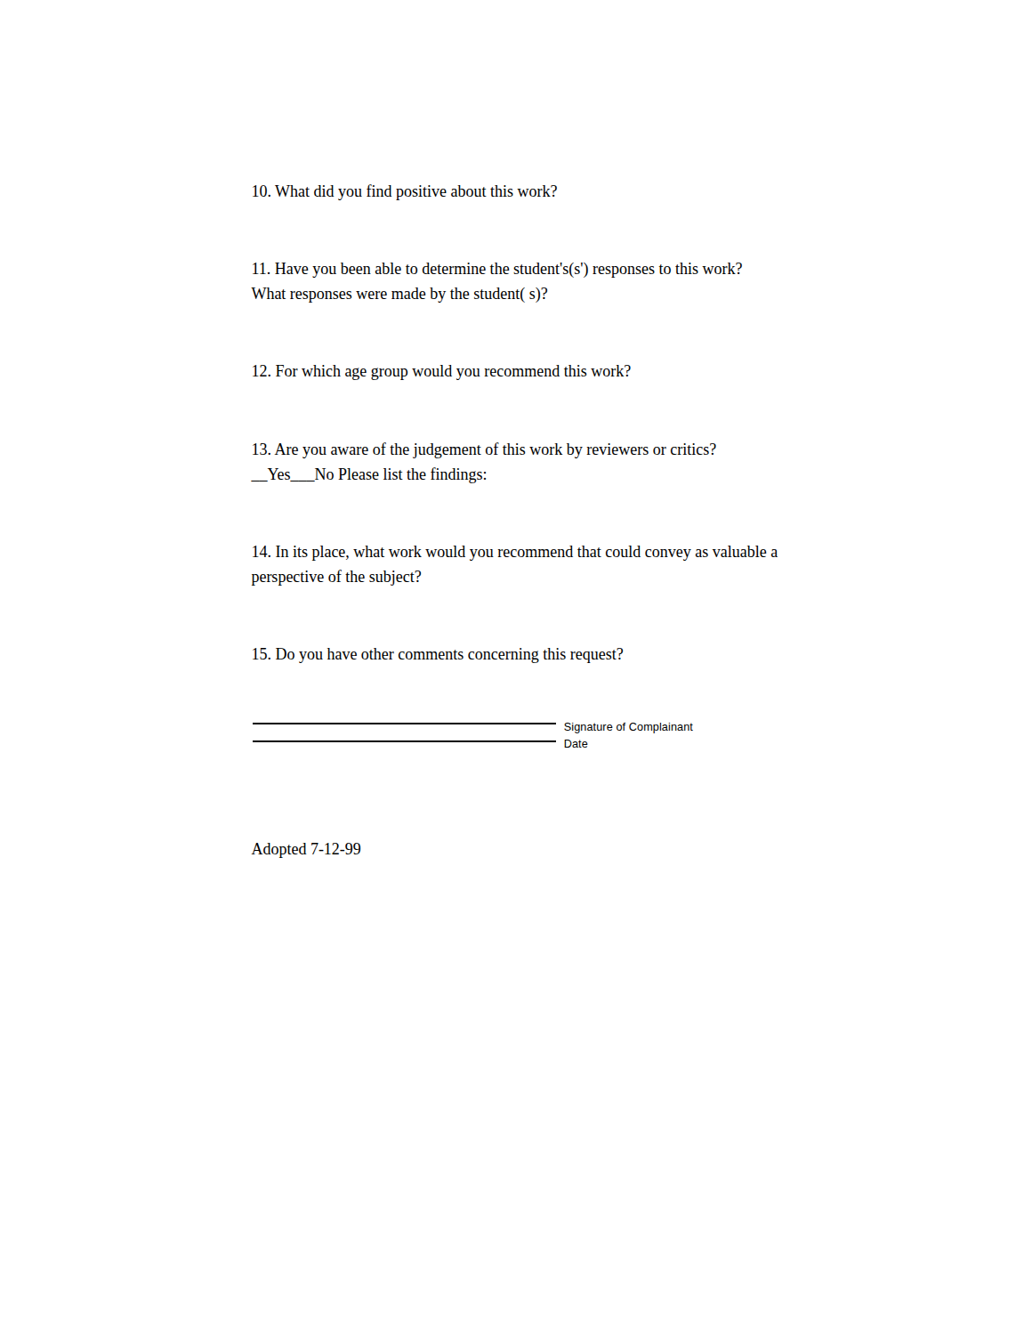10. What did you find positive about this work?
11. Have you been able to determine the student's(s') responses to this work? What responses were made by the student( s)?
12. For which age group would you recommend this work?
13. Are you aware of the judgement of this work by reviewers or critics? __Yes___No Please list the findings:
14. In its place, what work would you recommend that could convey as valuable a perspective of the subject?
15. Do you have other comments concerning this request?
Signature of Complainant
Date
Adopted 7-12-99